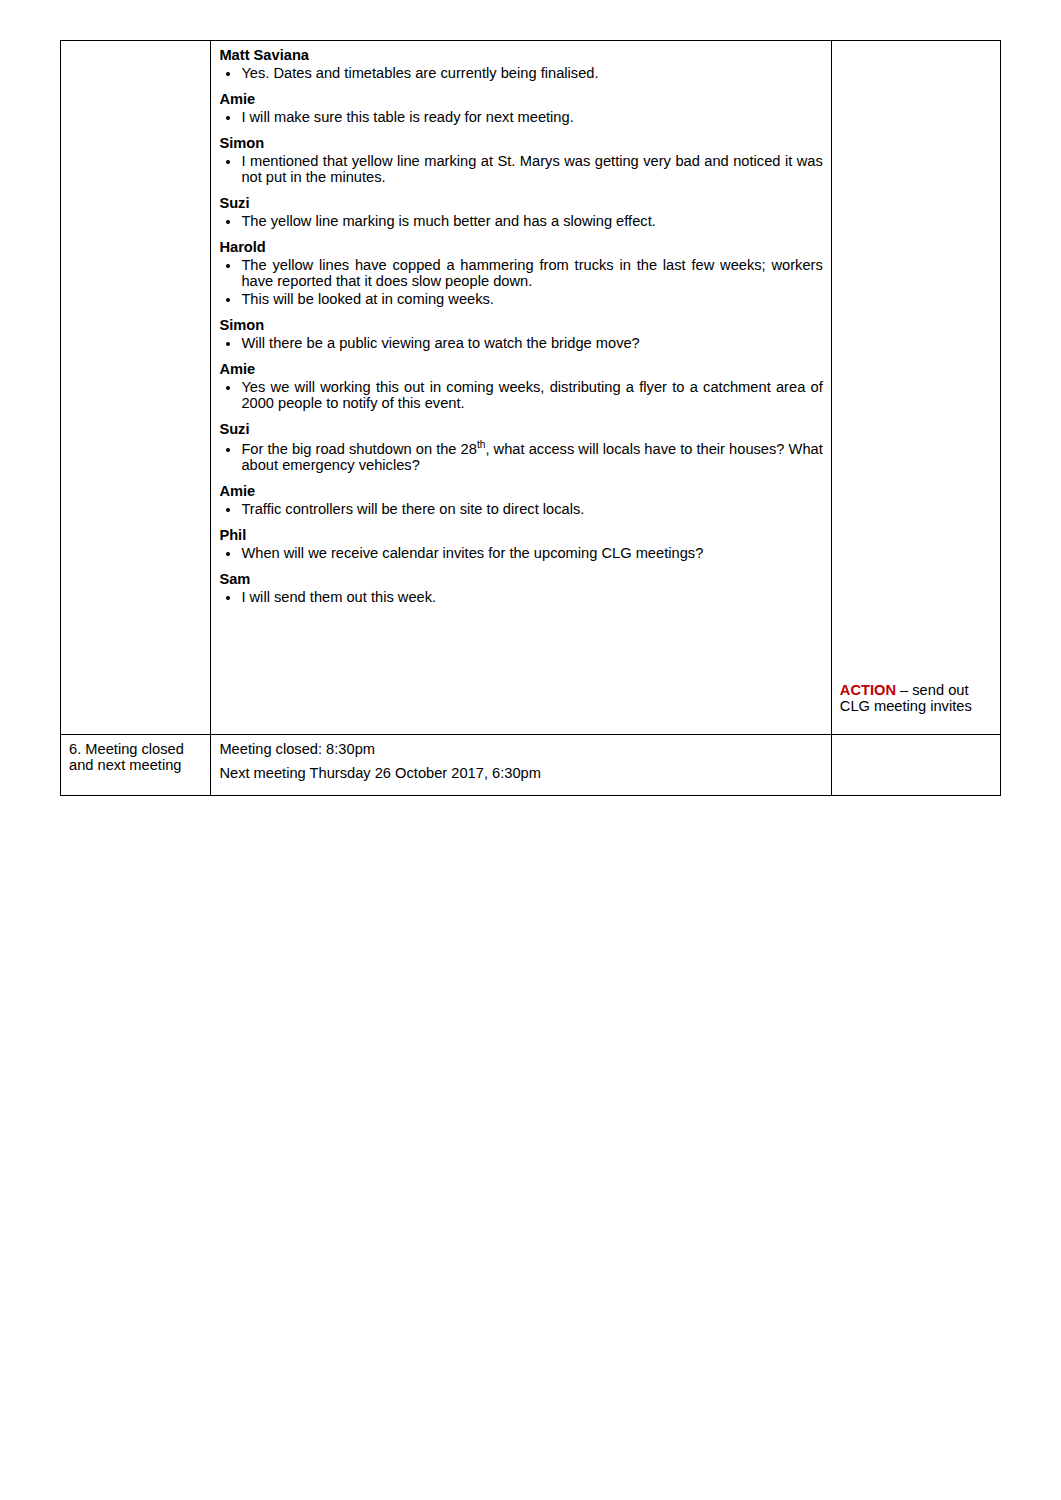| | Matt Saviana Yes. Dates and timetables are currently being finalised. Amie I will make sure this table is ready for next meeting. Simon I mentioned that yellow line marking at St. Marys was getting very bad and noticed it was not put in the minutes. Suzi The yellow line marking is much better and has a slowing effect. Harold The yellow lines have copped a hammering from trucks in the last few weeks; workers have reported that it does slow people down. This will be looked at in coming weeks. Simon Will there be a public viewing area to watch the bridge move? Amie Yes we will working this out in coming weeks, distributing a flyer to a catchment area of 2000 people to notify of this event. Suzi For the big road shutdown on the 28 th , what access will locals have to their houses? What about emergency vehicles? Amie Traffic controllers will be there on site to direct locals. Phil When will we receive calendar invites for the upcoming CLG meetings? Sam I will send them out this week. | ACTION – send out CLG meeting invites |
| 6. Meeting closed and next meeting | Meeting closed: 8:30pm Next meeting Thursday 26 October 2017, 6:30pm | |